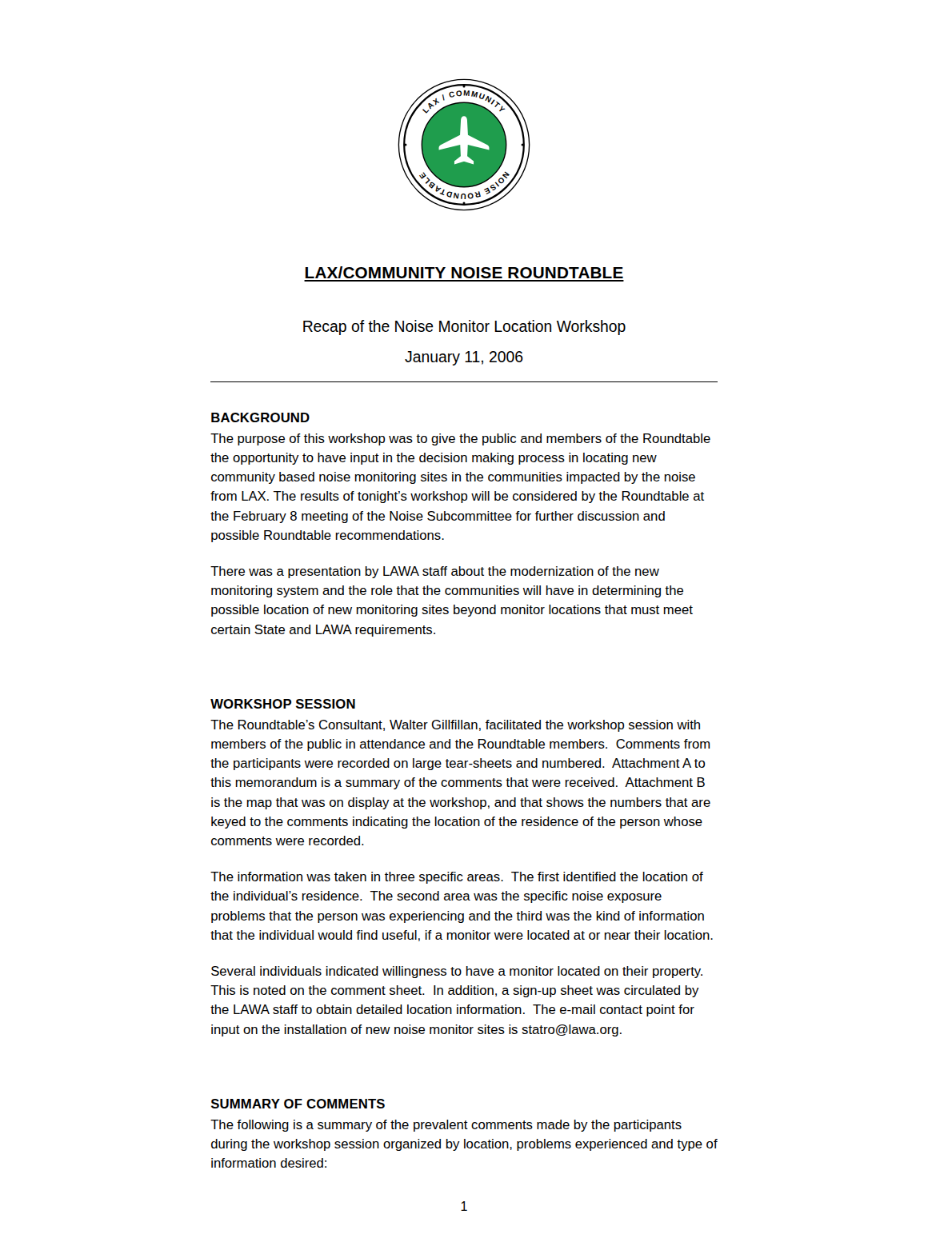LAX / COMMUNITY NOISE ROUNDTABLE
LAX/COMMUNITY NOISE ROUNDTABLE
Recap of the Noise Monitor Location Workshop
January 11, 2006
BACKGROUND
The purpose of this workshop was to give the public and members of the Roundtable the opportunity to have input in the decision making process in locating new community based noise monitoring sites in the communities impacted by the noise from LAX. The results of tonight’s workshop will be considered by the Roundtable at the February 8 meeting of the Noise Subcommittee for further discussion and possible Roundtable recommendations.
There was a presentation by LAWA staff about the modernization of the new monitoring system and the role that the communities will have in determining the possible location of new monitoring sites beyond monitor locations that must meet certain State and LAWA requirements.
WORKSHOP SESSION
The Roundtable’s Consultant, Walter Gillfillan, facilitated the workshop session with members of the public in attendance and the Roundtable members. Comments from the participants were recorded on large tear-sheets and numbered. Attachment A to this memorandum is a summary of the comments that were received. Attachment B is the map that was on display at the workshop, and that shows the numbers that are keyed to the comments indicating the location of the residence of the person whose comments were recorded.
The information was taken in three specific areas. The first identified the location of the individual’s residence. The second area was the specific noise exposure problems that the person was experiencing and the third was the kind of information that the individual would find useful, if a monitor were located at or near their location.
Several individuals indicated willingness to have a monitor located on their property. This is noted on the comment sheet. In addition, a sign-up sheet was circulated by the LAWA staff to obtain detailed location information. The e-mail contact point for input on the installation of new noise monitor sites is statro@lawa.org.
SUMMARY OF COMMENTS
The following is a summary of the prevalent comments made by the participants during the workshop session organized by location, problems experienced and type of information desired:
1